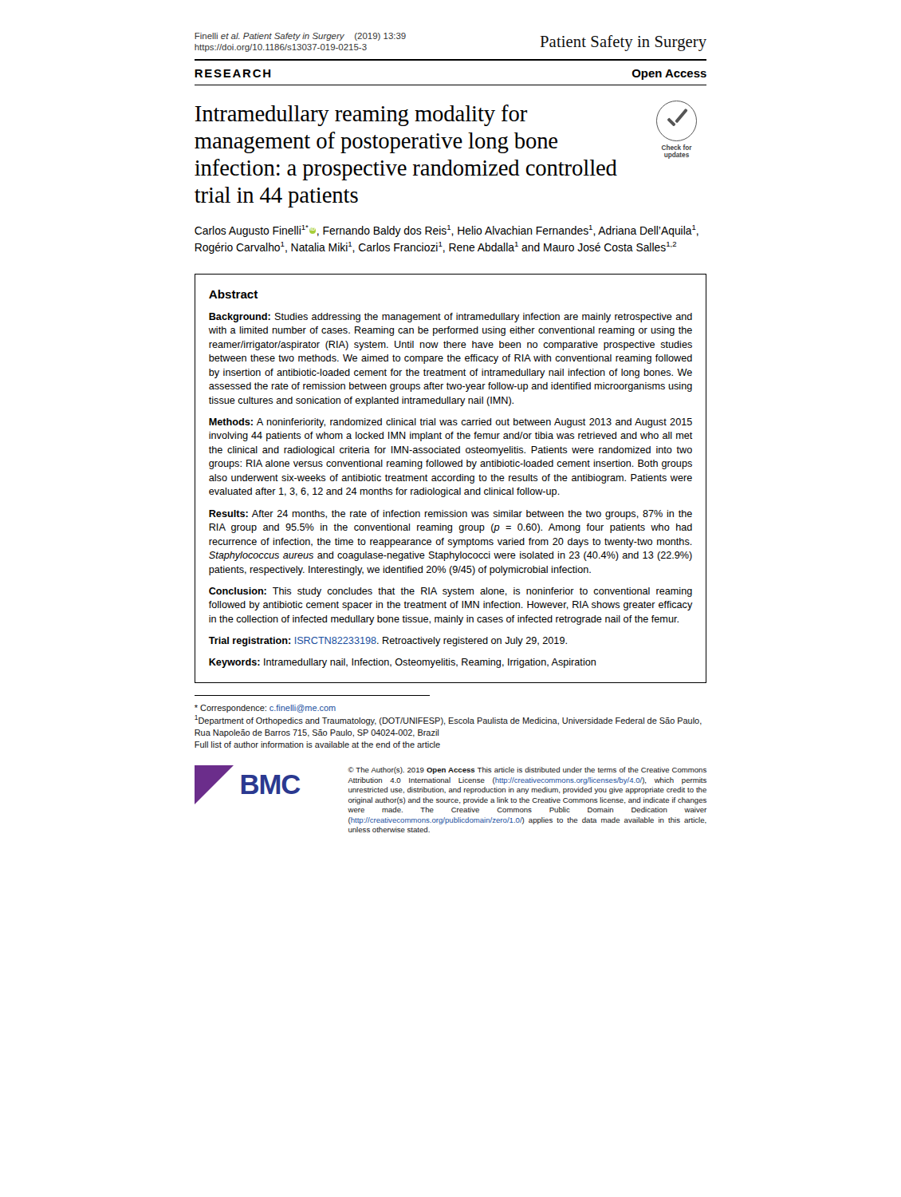Finelli et al. Patient Safety in Surgery (2019) 13:39
https://doi.org/10.1186/s13037-019-0215-3
Patient Safety in Surgery
Research
Open Access
Intramedullary reaming modality for management of postoperative long bone infection: a prospective randomized controlled trial in 44 patients
Check for
updates
Carlos Augusto Finelli1* , Fernando Baldy dos Reis1, Helio Alvachian Fernandes1, Adriana Dell’Aquila1, Rogério Carvalho1, Natalia Miki1, Carlos Franciozi1, Rene Abdalla1 and Mauro José Costa Salles1,2
Abstract
Background: Studies addressing the management of intramedullary infection are mainly retrospective and with a limited number of cases. Reaming can be performed using either conventional reaming or using the reamer/irrigator/aspirator (RIA) system. Until now there have been no comparative prospective studies between these two methods. We aimed to compare the efficacy of RIA with conventional reaming followed by insertion of antibiotic-loaded cement for the treatment of intramedullary nail infection of long bones. We assessed the rate of remission between groups after two-year follow-up and identified microorganisms using tissue cultures and sonication of explanted intramedullary nail (IMN).
Methods: A noninferiority, randomized clinical trial was carried out between August 2013 and August 2015 involving 44 patients of whom a locked IMN implant of the femur and/or tibia was retrieved and who all met the clinical and radiological criteria for IMN-associated osteomyelitis. Patients were randomized into two groups: RIA alone versus conventional reaming followed by antibiotic-loaded cement insertion. Both groups also underwent six-weeks of antibiotic treatment according to the results of the antibiogram. Patients were evaluated after 1, 3, 6, 12 and 24 months for radiological and clinical follow-up.
Results: After 24 months, the rate of infection remission was similar between the two groups, 87% in the RIA group and 95.5% in the conventional reaming group (p = 0.60). Among four patients who had recurrence of infection, the time to reappearance of symptoms varied from 20 days to twenty-two months. Staphylococcus aureus and coagulase-negative Staphylococci were isolated in 23 (40.4%) and 13 (22.9%) patients, respectively. Interestingly, we identified 20% (9/45) of polymicrobial infection.
Conclusion: This study concludes that the RIA system alone, is noninferior to conventional reaming followed by antibiotic cement spacer in the treatment of IMN infection. However, RIA shows greater efficacy in the collection of infected medullary bone tissue, mainly in cases of infected retrograde nail of the femur.
Trial registration: ISRCTN82233198. Retroactively registered on July 29, 2019.
Keywords: Intramedullary nail, Infection, Osteomyelitis, Reaming, Irrigation, Aspiration
* Correspondence: c.finelli@me.com
1Department of Orthopedics and Traumatology, (DOT/UNIFESP), Escola Paulista de Medicina, Universidade Federal de São Paulo, Rua Napoleão de Barros 715, São Paulo, SP 04024-002, Brazil
Full list of author information is available at the end of the article
BMC
© The Author(s). 2019 Open Access This article is distributed under the terms of the Creative Commons Attribution 4.0 International License (http://creativecommons.org/licenses/by/4.0/), which permits unrestricted use, distribution, and reproduction in any medium, provided you give appropriate credit to the original author(s) and the source, provide a link to the Creative Commons license, and indicate if changes were made. The Creative Commons Public Domain Dedication waiver (http://creativecommons.org/publicdomain/zero/1.0/) applies to the data made available in this article, unless otherwise stated.